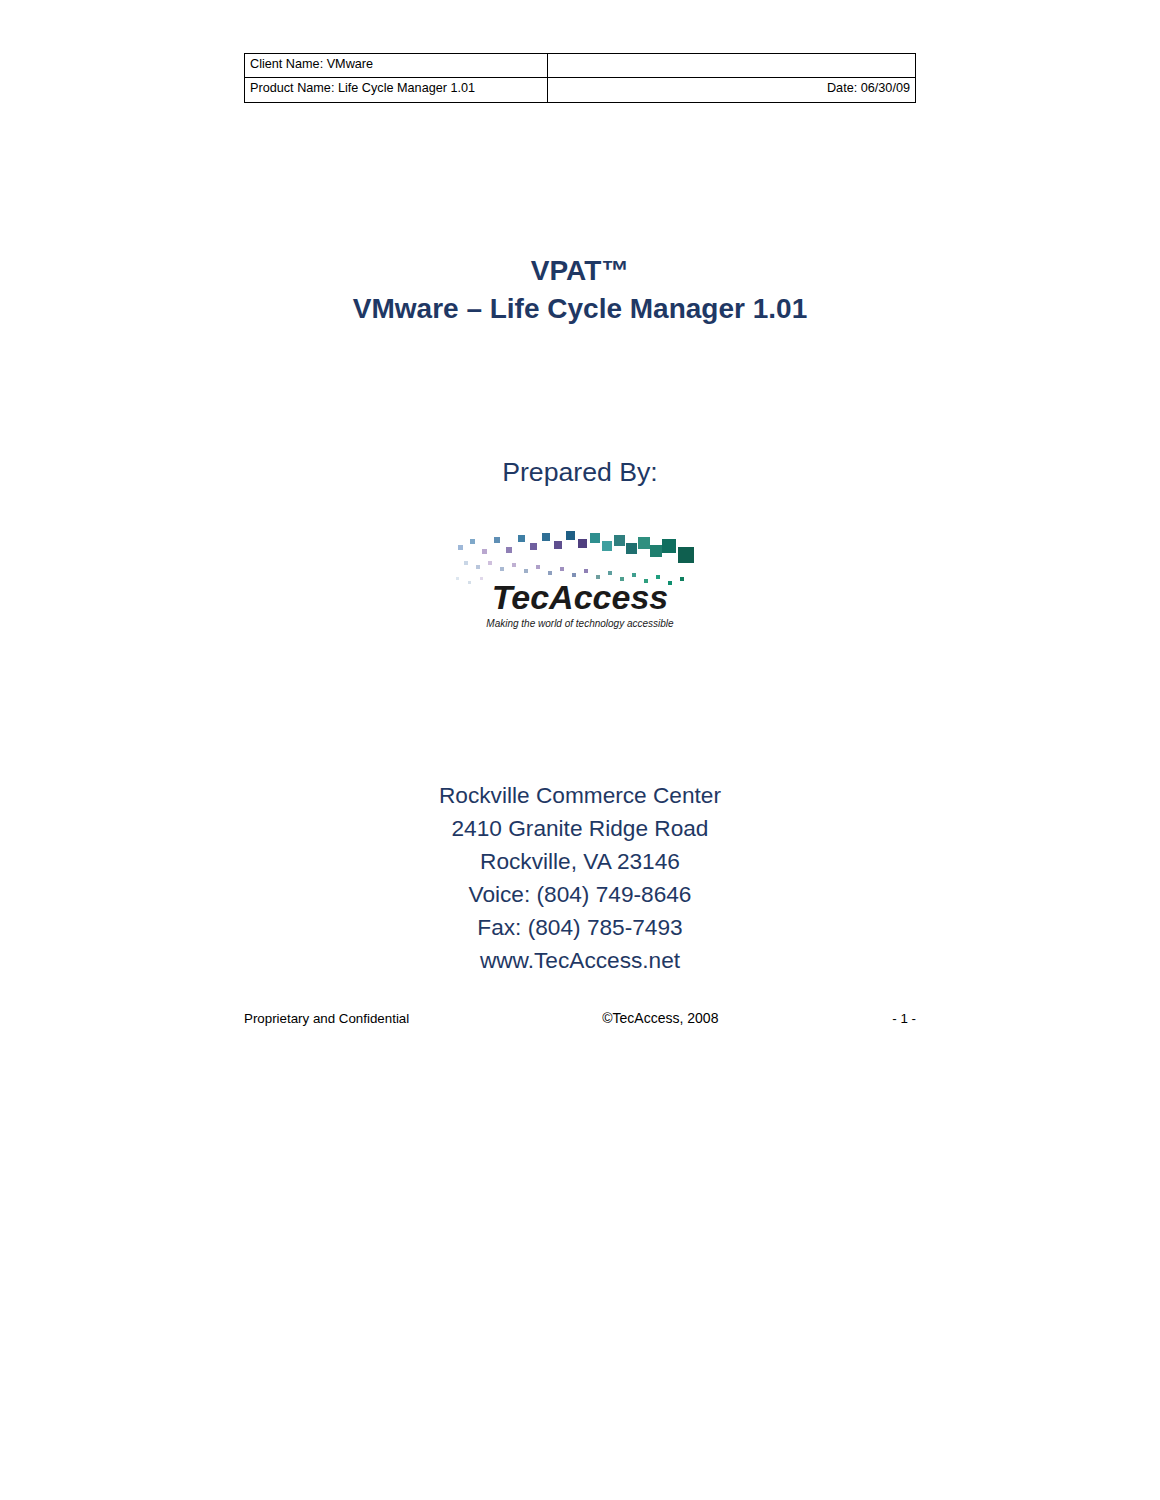| Client Name: VMware | |
| Product Name: Life Cycle Manager 1.01 | Date: 06/30/09 |
VPAT™
VMware – Life Cycle Manager 1.01
Prepared By:
TecAccess Making the world of technology accessible
Rockville Commerce Center
2410 Granite Ridge Road
Rockville, VA 23146
Voice: (804) 749-8646
Fax: (804) 785-7493
www.TecAccess.net
Proprietary and Confidential
©TecAccess, 2008
- 1 -